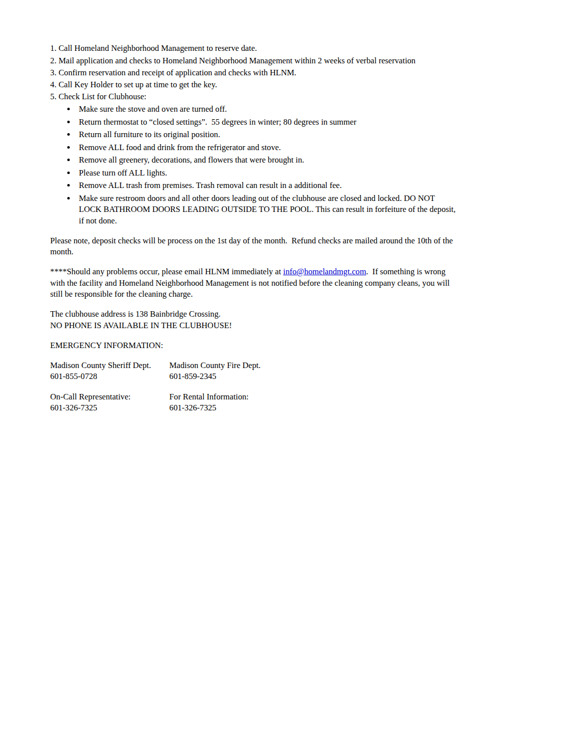1. Call Homeland Neighborhood Management to reserve date.
2. Mail application and checks to Homeland Neighborhood Management within 2 weeks of verbal reservation
3. Confirm reservation and receipt of application and checks with HLNM.
4. Call Key Holder to set up at time to get the key.
5. Check List for Clubhouse:
Make sure the stove and oven are turned off.
Return thermostat to “closed settings”. 55 degrees in winter; 80 degrees in summer
Return all furniture to its original position.
Remove ALL food and drink from the refrigerator and stove.
Remove all greenery, decorations, and flowers that were brought in.
Please turn off ALL lights.
Remove ALL trash from premises. Trash removal can result in a additional fee.
Make sure restroom doors and all other doors leading out of the clubhouse are closed and locked. DO NOT LOCK BATHROOM DOORS LEADING OUTSIDE TO THE POOL. This can result in forfeiture of the deposit, if not done.
Please note, deposit checks will be process on the 1st day of the month. Refund checks are mailed around the 10th of the month.
****Should any problems occur, please email HLNM immediately at info@homelandmgt.com. If something is wrong with the facility and Homeland Neighborhood Management is not notified before the cleaning company cleans, you will still be responsible for the cleaning charge.
The clubhouse address is 138 Bainbridge Crossing.
NO PHONE IS AVAILABLE IN THE CLUBHOUSE!
EMERGENCY INFORMATION:
| Madison County Sheriff Dept. 601-855-0728 | Madison County Fire Dept. 601-859-2345 |
| On-Call Representative: 601-326-7325 | For Rental Information: 601-326-7325 |